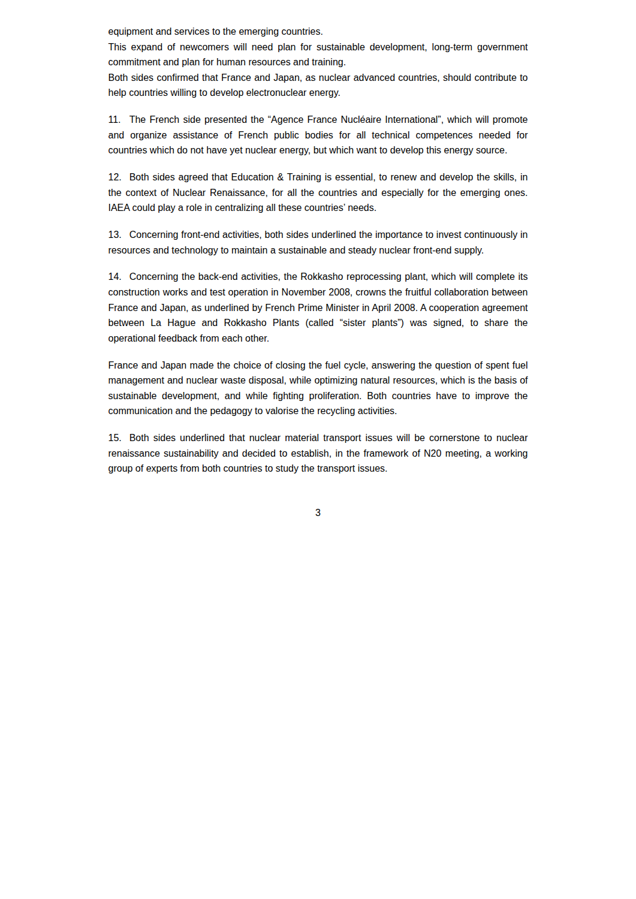equipment and services to the emerging countries.
This expand of newcomers will need plan for sustainable development, long-term government commitment and plan for human resources and training.
Both sides confirmed that France and Japan, as nuclear advanced countries, should contribute to help countries willing to develop electronuclear energy.
11. The French side presented the “Agence France Nucléaire International”, which will promote and organize assistance of French public bodies for all technical competences needed for countries which do not have yet nuclear energy, but which want to develop this energy source.
12. Both sides agreed that Education & Training is essential, to renew and develop the skills, in the context of Nuclear Renaissance, for all the countries and especially for the emerging ones. IAEA could play a role in centralizing all these countries’ needs.
13. Concerning front-end activities, both sides underlined the importance to invest continuously in resources and technology to maintain a sustainable and steady nuclear front-end supply.
14. Concerning the back-end activities, the Rokkasho reprocessing plant, which will complete its construction works and test operation in November 2008, crowns the fruitful collaboration between France and Japan, as underlined by French Prime Minister in April 2008. A cooperation agreement between La Hague and Rokkasho Plants (called “sister plants”) was signed, to share the operational feedback from each other.
France and Japan made the choice of closing the fuel cycle, answering the question of spent fuel management and nuclear waste disposal, while optimizing natural resources, which is the basis of sustainable development, and while fighting proliferation. Both countries have to improve the communication and the pedagogy to valorise the recycling activities.
15. Both sides underlined that nuclear material transport issues will be cornerstone to nuclear renaissance sustainability and decided to establish, in the framework of N20 meeting, a working group of experts from both countries to study the transport issues.
3